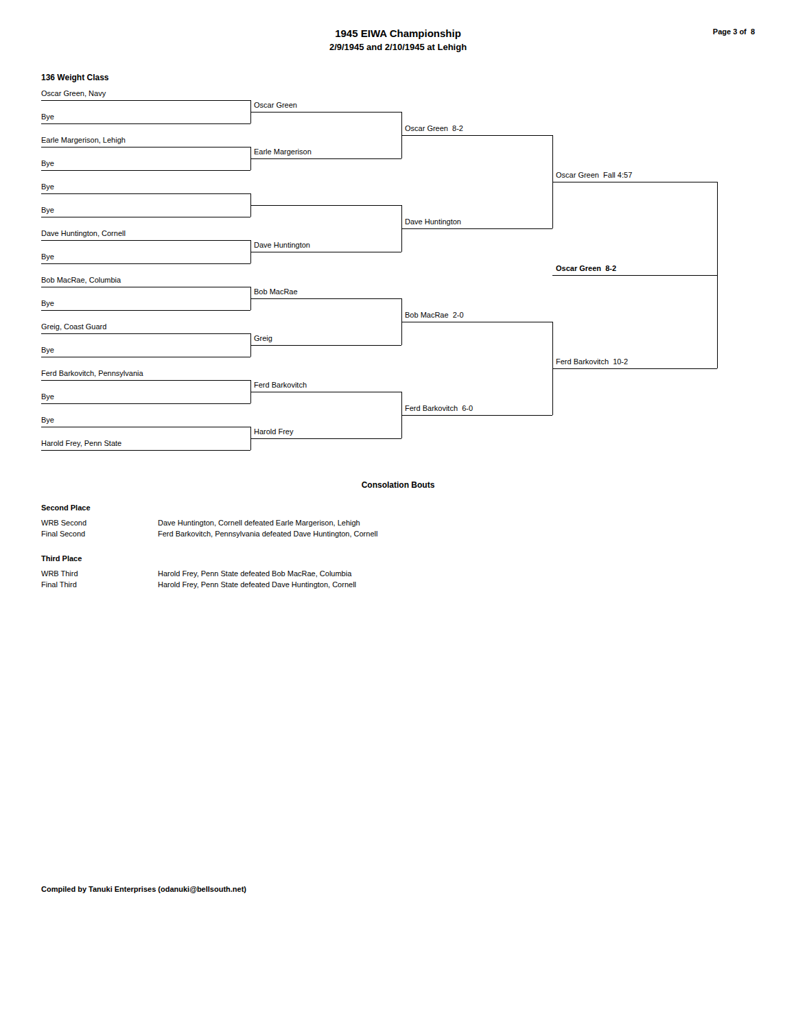Page 3 of 8
1945 EIWA Championship
2/9/1945 and 2/10/1945 at Lehigh
136 Weight Class
Oscar Green, Navy
Bye
Earle Margerison, Lehigh
Bye
Bye
Bye
Dave Huntington, Cornell
Bye
Bob MacRae, Columbia
Bye
Greig, Coast Guard
Bye
Ferd Barkovitch, Pennsylvania
Bye
Bye
Harold Frey, Penn State
Oscar Green
Earle Margerison
Dave Huntington
Bob MacRae
Greig
Ferd Barkovitch
Harold Frey
Oscar Green 8-2
Dave Huntington
Bob MacRae 2-0
Ferd Barkovitch 6-0
Oscar Green Fall 4:57
Ferd Barkovitch 10-2
Oscar Green 8-2
Consolation Bouts
Second Place
| WRB Second | Dave Huntington, Cornell defeated Earle Margerison, Lehigh |
| Final Second | Ferd Barkovitch, Pennsylvania defeated Dave Huntington, Cornell |
Third Place
| WRB Third | Harold Frey, Penn State defeated Bob MacRae, Columbia |
| Final Third | Harold Frey, Penn State defeated Dave Huntington, Cornell |
Compiled by Tanuki Enterprises (odanuki@bellsouth.net)